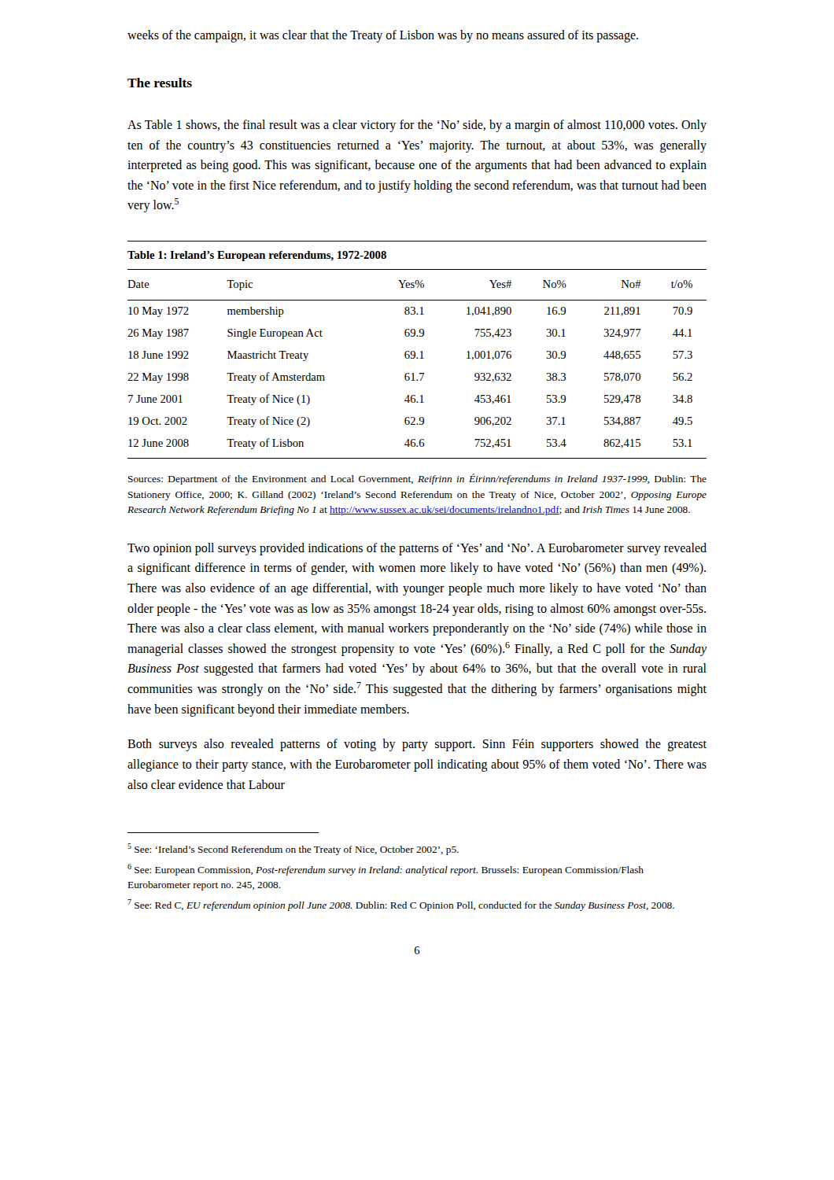weeks of the campaign, it was clear that the Treaty of Lisbon was by no means assured of its passage.
The results
As Table 1 shows, the final result was a clear victory for the ‘No’ side, by a margin of almost 110,000 votes. Only ten of the country’s 43 constituencies returned a ‘Yes’ majority. The turnout, at about 53%, was generally interpreted as being good. This was significant, because one of the arguments that had been advanced to explain the ‘No’ vote in the first Nice referendum, and to justify holding the second referendum, was that turnout had been very low.5
Table 1: Ireland’s European referendums, 1972-2008
| Date | Topic | Yes% | Yes# | No% | No# | t/o% |
| --- | --- | --- | --- | --- | --- | --- |
| 10 May 1972 | membership | 83.1 | 1,041,890 | 16.9 | 211,891 | 70.9 |
| 26 May 1987 | Single European Act | 69.9 | 755,423 | 30.1 | 324,977 | 44.1 |
| 18 June 1992 | Maastricht Treaty | 69.1 | 1,001,076 | 30.9 | 448,655 | 57.3 |
| 22 May 1998 | Treaty of Amsterdam | 61.7 | 932,632 | 38.3 | 578,070 | 56.2 |
| 7 June 2001 | Treaty of Nice (1) | 46.1 | 453,461 | 53.9 | 529,478 | 34.8 |
| 19 Oct. 2002 | Treaty of Nice (2) | 62.9 | 906,202 | 37.1 | 534,887 | 49.5 |
| 12 June 2008 | Treaty of Lisbon | 46.6 | 752,451 | 53.4 | 862,415 | 53.1 |
Sources: Department of the Environment and Local Government, Reifrinn in Éirinn/referendums in Ireland 1937-1999, Dublin: The Stationery Office, 2000; K. Gilland (2002) ‘Ireland’s Second Referendum on the Treaty of Nice, October 2002’, Opposing Europe Research Network Referendum Briefing No 1 at http://www.sussex.ac.uk/sei/documents/irelandno1.pdf; and Irish Times 14 June 2008.
Two opinion poll surveys provided indications of the patterns of ‘Yes’ and ‘No’. A Eurobarometer survey revealed a significant difference in terms of gender, with women more likely to have voted ‘No’ (56%) than men (49%). There was also evidence of an age differential, with younger people much more likely to have voted ‘No’ than older people - the ‘Yes’ vote was as low as 35% amongst 18-24 year olds, rising to almost 60% amongst over-55s. There was also a clear class element, with manual workers preponderantly on the ‘No’ side (74%) while those in managerial classes showed the strongest propensity to vote ‘Yes’ (60%).6 Finally, a Red C poll for the Sunday Business Post suggested that farmers had voted ‘Yes’ by about 64% to 36%, but that the overall vote in rural communities was strongly on the ‘No’ side.7 This suggested that the dithering by farmers’ organisations might have been significant beyond their immediate members.
Both surveys also revealed patterns of voting by party support. Sinn Féin supporters showed the greatest allegiance to their party stance, with the Eurobarometer poll indicating about 95% of them voted ‘No’. There was also clear evidence that Labour
5 See: ‘Ireland’s Second Referendum on the Treaty of Nice, October 2002’, p5.
6 See: European Commission, Post-referendum survey in Ireland: analytical report. Brussels: European Commission/Flash Eurobarometer report no. 245, 2008.
7 See: Red C, EU referendum opinion poll June 2008. Dublin: Red C Opinion Poll, conducted for the Sunday Business Post, 2008.
6